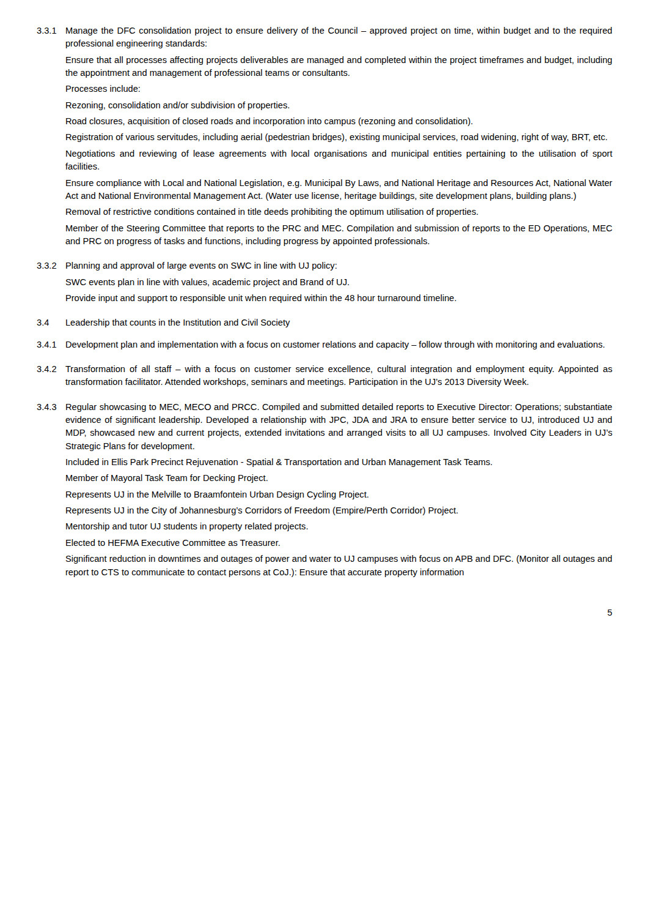3.3.1
Manage the DFC consolidation project to ensure delivery of the Council – approved project on time, within budget and to the required professional engineering standards:
Ensure that all processes affecting projects deliverables are managed and completed within the project timeframes and budget, including the appointment and management of professional teams or consultants.
Processes include:
Rezoning, consolidation and/or subdivision of properties.
Road closures, acquisition of closed roads and incorporation into campus (rezoning and consolidation).
Registration of various servitudes, including aerial (pedestrian bridges), existing municipal services, road widening, right of way, BRT, etc.
Negotiations and reviewing of lease agreements with local organisations and municipal entities pertaining to the utilisation of sport facilities.
Ensure compliance with Local and National Legislation, e.g. Municipal By Laws, and National Heritage and Resources Act, National Water Act and National Environmental Management Act. (Water use license, heritage buildings, site development plans, building plans.)
Removal of restrictive conditions contained in title deeds prohibiting the optimum utilisation of properties.
Member of the Steering Committee that reports to the PRC and MEC. Compilation and submission of reports to the ED Operations, MEC and PRC on progress of tasks and functions, including progress by appointed professionals.
3.3.2
Planning and approval of large events on SWC in line with UJ policy:
SWC events plan in line with values, academic project and Brand of UJ.
Provide input and support to responsible unit when required within the 48 hour turnaround timeline.
3.4
Leadership that counts in the Institution and Civil Society
3.4.1
Development plan and implementation with a focus on customer relations and capacity – follow through with monitoring and evaluations.
3.4.2
Transformation of all staff – with a focus on customer service excellence, cultural integration and employment equity. Appointed as transformation facilitator. Attended workshops, seminars and meetings. Participation in the UJ’s 2013 Diversity Week.
3.4.3
Regular showcasing to MEC, MECO and PRCC. Compiled and submitted detailed reports to Executive Director: Operations; substantiate evidence of significant leadership. Developed a relationship with JPC, JDA and JRA to ensure better service to UJ, introduced UJ and MDP, showcased new and current projects, extended invitations and arranged visits to all UJ campuses. Involved City Leaders in UJ’s Strategic Plans for development.
Included in Ellis Park Precinct Rejuvenation - Spatial & Transportation and Urban Management Task Teams.
Member of Mayoral Task Team for Decking Project.
Represents UJ in the Melville to Braamfontein Urban Design Cycling Project.
Represents UJ in the City of Johannesburg’s Corridors of Freedom (Empire/Perth Corridor) Project.
Mentorship and tutor UJ students in property related projects.
Elected to HEFMA Executive Committee as Treasurer.
Significant reduction in downtimes and outages of power and water to UJ campuses with focus on APB and DFC. (Monitor all outages and report to CTS to communicate to contact persons at CoJ.): Ensure that accurate property information
5